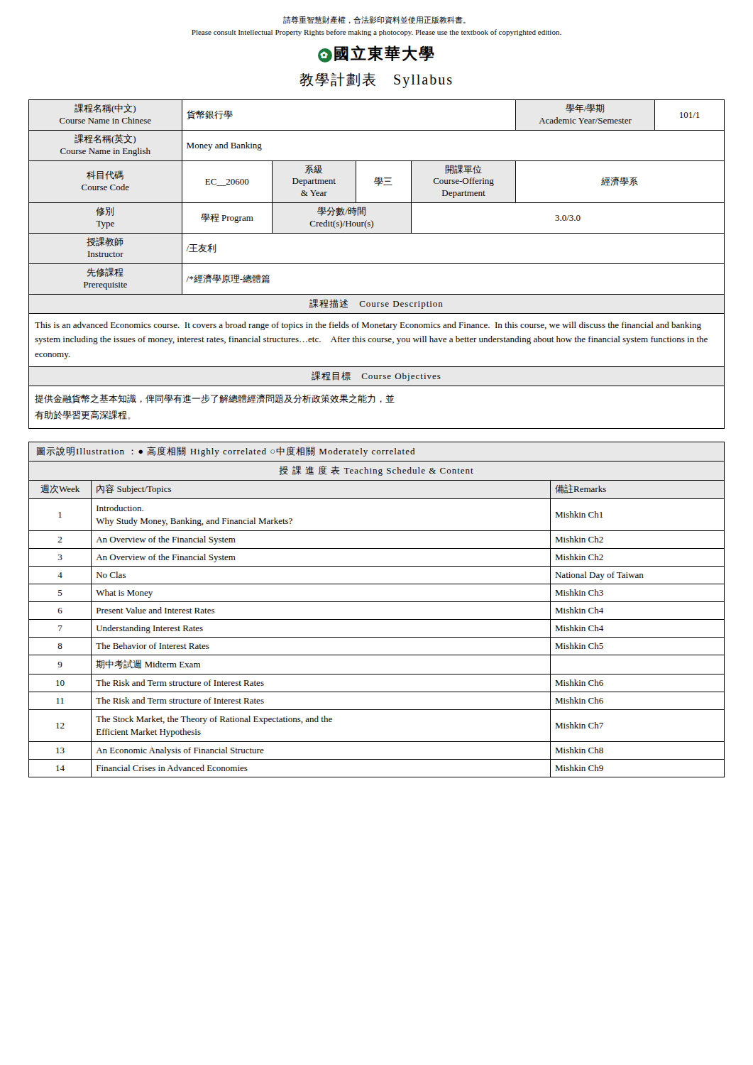請尊重智慧財產權，合法影印資料並使用正版教科書。
Please consult Intellectual Property Rights before making a photocopy. Please use the textbook of copyrighted edition.
✿國立東華大學
教學計劃表　Syllabus
| 課程名稱(中文) Course Name in Chinese | 貨幣銀行學 | 學年/學期 Academic Year/Semester | 101/1 |
| 課程名稱(英文) Course Name in English | Money and Banking |
| 科目代碼 Course Code | EC__20600 | 系級 Department & Year | 學三 | 開課單位 Course-Offering Department | 經濟學系 |
| 修別 Type | 學程 Program | 學分數/時間 Credit(s)/Hour(s) | 3.0/3.0 |
| 授課教師 Instructor | /王友利 |
| 先修課程 Prerequisite | /*經濟學原理-總體篇 |
| 課程描述 Course Description |
| This is an advanced Economics course. It covers a broad range of topics in the fields of Monetary Economics and Finance. In this course, we will discuss the financial and banking system including the issues of money, interest rates, financial structures…etc. After this course, you will have a better understanding about how the financial system functions in the economy. |
| 課程目標 Course Objectives |
| 提供金融貨幣之基本知識，俾同學有進一步了解總體經濟問題及分析政策效果之能力，並 有助於學習更高深課程。 |
| 圖示說明Illustration ：● 高度相關 Highly correlated ○中度相關 Moderately correlated |
| 授 課 進 度 表 Teaching Schedule & Content |
| 週次Week | 內容 Subject/Topics | 備註Remarks |
| 1 | Introduction. Why Study Money, Banking, and Financial Markets? | Mishkin Ch1 |
| 2 | An Overview of the Financial System | Mishkin Ch2 |
| 3 | An Overview of the Financial System | Mishkin Ch2 |
| 4 | No Clas | National Day of Taiwan |
| 5 | What is Money | Mishkin Ch3 |
| 6 | Present Value and Interest Rates | Mishkin Ch4 |
| 7 | Understanding Interest Rates | Mishkin Ch4 |
| 8 | The Behavior of Interest Rates | Mishkin Ch5 |
| 9 | 期中考試週 Midterm Exam | |
| 10 | The Risk and Term structure of Interest Rates | Mishkin Ch6 |
| 11 | The Risk and Term structure of Interest Rates | Mishkin Ch6 |
| 12 | The Stock Market, the Theory of Rational Expectations, and the Efficient Market Hypothesis | Mishkin Ch7 |
| 13 | An Economic Analysis of Financial Structure | Mishkin Ch8 |
| 14 | Financial Crises in Advanced Economies | Mishkin Ch9 |